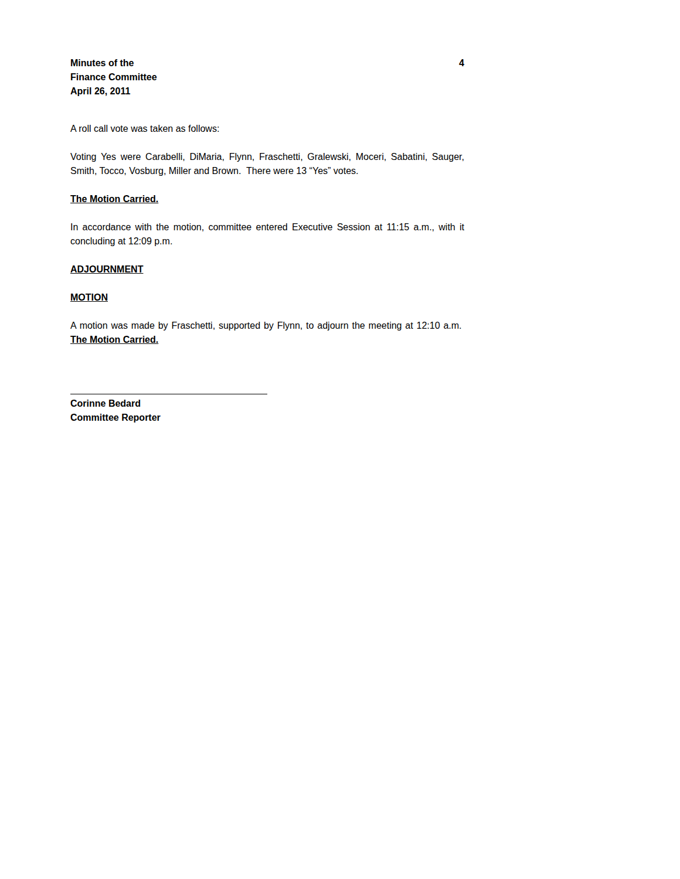4 Minutes of the Finance Committee April 26, 2011
A roll call vote was taken as follows:
Voting Yes were Carabelli, DiMaria, Flynn, Fraschetti, Gralewski, Moceri, Sabatini, Sauger, Smith, Tocco, Vosburg, Miller and Brown. There were 13 “Yes” votes.
The Motion Carried.
In accordance with the motion, committee entered Executive Session at 11:15 a.m., with it concluding at 12:09 p.m.
ADJOURNMENT
MOTION
A motion was made by Fraschetti, supported by Flynn, to adjourn the meeting at 12:10 a.m. The Motion Carried.
Corinne Bedard
Committee Reporter